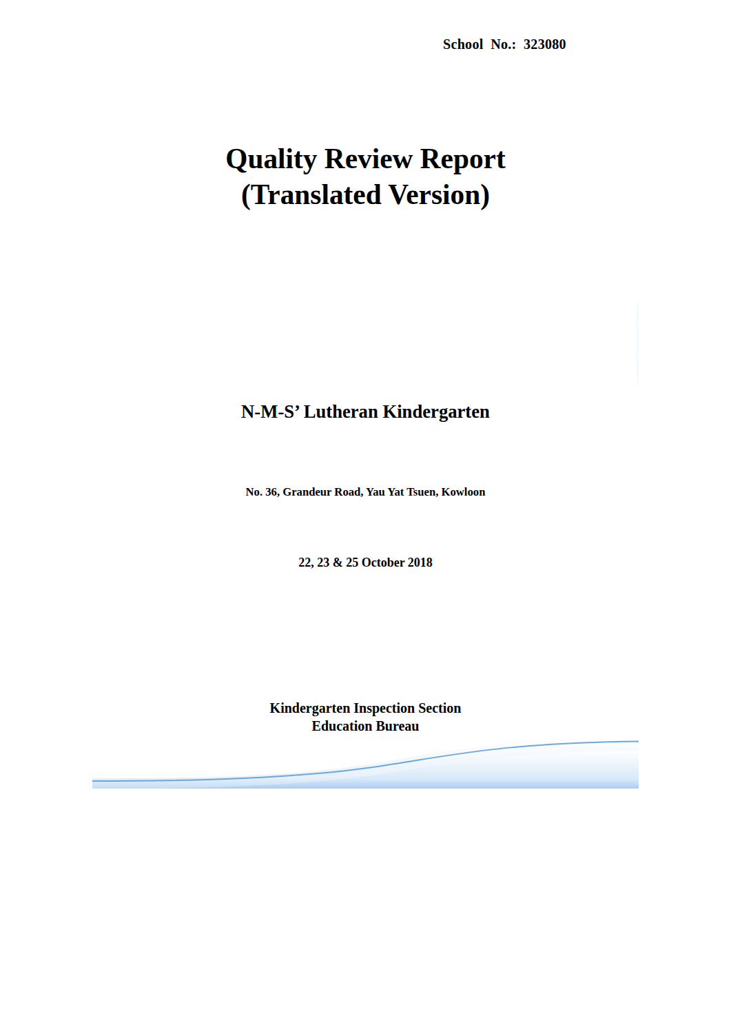School No.: 323080
Quality Review Report
(Translated Version)
N-M-S’ Lutheran Kindergarten
No. 36, Grandeur Road, Yau Yat Tsuen, Kowloon
22, 23 & 25 October 2018
Kindergarten Inspection Section
Education Bureau